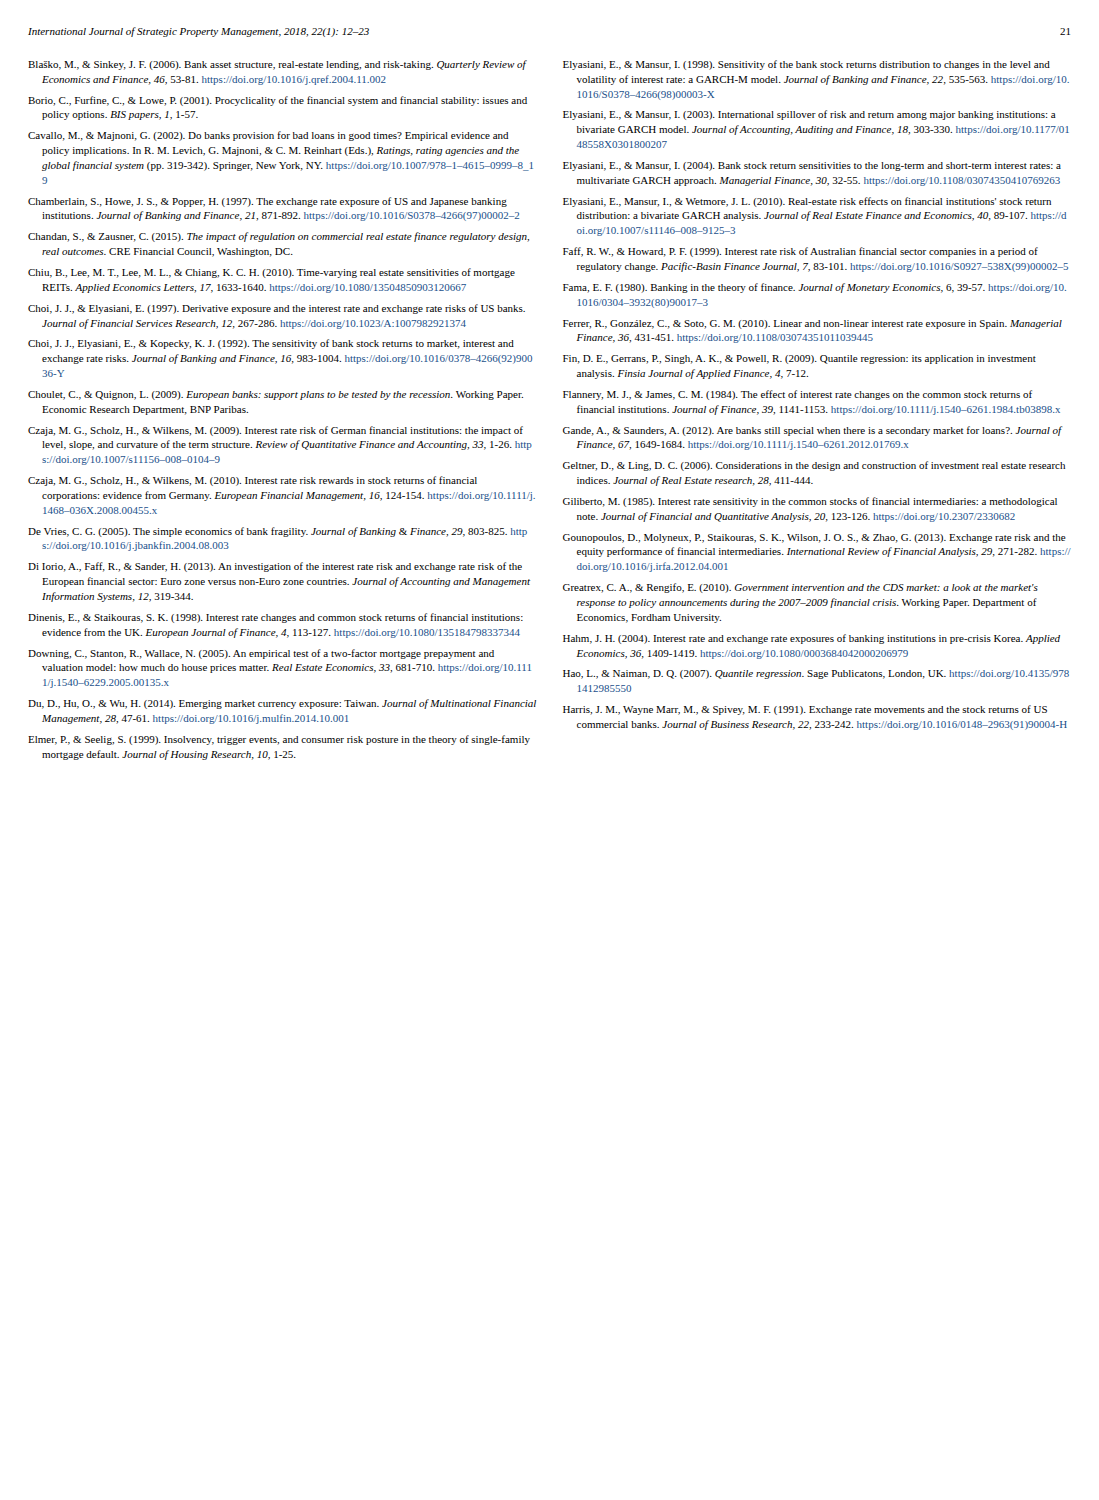International Journal of Strategic Property Management, 2018, 22(1): 12–23 21
Blaško, M., & Sinkey, J. F. (2006). Bank asset structure, real-estate lending, and risk-taking. Quarterly Review of Economics and Finance, 46, 53-81. https://doi.org/10.1016/j.qref.2004.11.002
Borio, C., Furfine, C., & Lowe, P. (2001). Procyclicality of the financial system and financial stability: issues and policy options. BIS papers, 1, 1-57.
Cavallo, M., & Majnoni, G. (2002). Do banks provision for bad loans in good times? Empirical evidence and policy implications. In R. M. Levich, G. Majnoni, & C. M. Reinhart (Eds.), Ratings, rating agencies and the global financial system (pp. 319-342). Springer, New York, NY. https://doi.org/10.1007/978–1–4615–0999–8_19
Chamberlain, S., Howe, J. S., & Popper, H. (1997). The exchange rate exposure of US and Japanese banking institutions. Journal of Banking and Finance, 21, 871-892. https://doi.org/10.1016/S0378–4266(97)00002–2
Chandan, S., & Zausner, C. (2015). The impact of regulation on commercial real estate finance regulatory design, real outcomes. CRE Financial Council, Washington, DC.
Chiu, B., Lee, M. T., Lee, M. L., & Chiang, K. C. H. (2010). Time-varying real estate sensitivities of mortgage REITs. Applied Economics Letters, 17, 1633-1640. https://doi.org/10.1080/13504850903120667
Choi, J. J., & Elyasiani, E. (1997). Derivative exposure and the interest rate and exchange rate risks of US banks. Journal of Financial Services Research, 12, 267-286. https://doi.org/10.1023/A:1007982921374
Choi, J. J., Elyasiani, E., & Kopecky, K. J. (1992). The sensitivity of bank stock returns to market, interest and exchange rate risks. Journal of Banking and Finance, 16, 983-1004. https://doi.org/10.1016/0378–4266(92)90036-Y
Choulet, C., & Quignon, L. (2009). European banks: support plans to be tested by the recession. Working Paper. Economic Research Department, BNP Paribas.
Czaja, M. G., Scholz, H., & Wilkens, M. (2009). Interest rate risk of German financial institutions: the impact of level, slope, and curvature of the term structure. Review of Quantitative Finance and Accounting, 33, 1-26. https://doi.org/10.1007/s11156–008–0104–9
Czaja, M. G., Scholz, H., & Wilkens, M. (2010). Interest rate risk rewards in stock returns of financial corporations: evidence from Germany. European Financial Management, 16, 124-154. https://doi.org/10.1111/j.1468–036X.2008.00455.x
De Vries, C. G. (2005). The simple economics of bank fragility. Journal of Banking & Finance, 29, 803-825. https://doi.org/10.1016/j.jbankfin.2004.08.003
Di Iorio, A., Faff, R., & Sander, H. (2013). An investigation of the interest rate risk and exchange rate risk of the European financial sector: Euro zone versus non-Euro zone countries. Journal of Accounting and Management Information Systems, 12, 319-344.
Dinenis, E., & Staikouras, S. K. (1998). Interest rate changes and common stock returns of financial institutions: evidence from the UK. European Journal of Finance, 4, 113-127. https://doi.org/10.1080/135184798337344
Downing, C., Stanton, R., Wallace, N. (2005). An empirical test of a two-factor mortgage prepayment and valuation model: how much do house prices matter. Real Estate Economics, 33, 681-710. https://doi.org/10.1111/j.1540–6229.2005.00135.x
Du, D., Hu, O., & Wu, H. (2014). Emerging market currency exposure: Taiwan. Journal of Multinational Financial Management, 28, 47-61. https://doi.org/10.1016/j.mulfin.2014.10.001
Elmer, P., & Seelig, S. (1999). Insolvency, trigger events, and consumer risk posture in the theory of single-family mortgage default. Journal of Housing Research, 10, 1-25.
Elyasiani, E., & Mansur, I. (1998). Sensitivity of the bank stock returns distribution to changes in the level and volatility of interest rate: a GARCH-M model. Journal of Banking and Finance, 22, 535-563. https://doi.org/10.1016/S0378–4266(98)00003-X
Elyasiani, E., & Mansur, I. (2003). International spillover of risk and return among major banking institutions: a bivariate GARCH model. Journal of Accounting, Auditing and Finance, 18, 303-330. https://doi.org/10.1177/0148558X0301800207
Elyasiani, E., & Mansur, I. (2004). Bank stock return sensitivities to the long-term and short-term interest rates: a multivariate GARCH approach. Managerial Finance, 30, 32-55. https://doi.org/10.1108/03074350410769263
Elyasiani, E., Mansur, I., & Wetmore, J. L. (2010). Real-estate risk effects on financial institutions' stock return distribution: a bivariate GARCH analysis. Journal of Real Estate Finance and Economics, 40, 89-107. https://doi.org/10.1007/s11146–008–9125–3
Faff, R. W., & Howard, P. F. (1999). Interest rate risk of Australian financial sector companies in a period of regulatory change. Pacific-Basin Finance Journal, 7, 83-101. https://doi.org/10.1016/S0927–538X(99)00002–5
Fama, E. F. (1980). Banking in the theory of finance. Journal of Monetary Economics, 6, 39-57. https://doi.org/10.1016/0304–3932(80)90017–3
Ferrer, R., González, C., & Soto, G. M. (2010). Linear and non-linear interest rate exposure in Spain. Managerial Finance, 36, 431-451. https://doi.org/10.1108/03074351011039445
Fin, D. E., Gerrans, P., Singh, A. K., & Powell, R. (2009). Quantile regression: its application in investment analysis. Finsia Journal of Applied Finance, 4, 7-12.
Flannery, M. J., & James, C. M. (1984). The effect of interest rate changes on the common stock returns of financial institutions. Journal of Finance, 39, 1141-1153. https://doi.org/10.1111/j.1540–6261.1984.tb03898.x
Gande, A., & Saunders, A. (2012). Are banks still special when there is a secondary market for loans?. Journal of Finance, 67, 1649-1684. https://doi.org/10.1111/j.1540–6261.2012.01769.x
Geltner, D., & Ling, D. C. (2006). Considerations in the design and construction of investment real estate research indices. Journal of Real Estate research, 28, 411-444.
Giliberto, M. (1985). Interest rate sensitivity in the common stocks of financial intermediaries: a methodological note. Journal of Financial and Quantitative Analysis, 20, 123-126. https://doi.org/10.2307/2330682
Gounopoulos, D., Molyneux, P., Staikouras, S. K., Wilson, J. O. S., & Zhao, G. (2013). Exchange rate risk and the equity performance of financial intermediaries. International Review of Financial Analysis, 29, 271-282. https://doi.org/10.1016/j.irfa.2012.04.001
Greatrex, C. A., & Rengifo, E. (2010). Government intervention and the CDS market: a look at the market's response to policy announcements during the 2007–2009 financial crisis. Working Paper. Department of Economics, Fordham University.
Hahm, J. H. (2004). Interest rate and exchange rate exposures of banking institutions in pre-crisis Korea. Applied Economics, 36, 1409-1419. https://doi.org/10.1080/0003684042000206979
Hao, L., & Naiman, D. Q. (2007). Quantile regression. Sage Publicatons, London, UK. https://doi.org/10.4135/9781412985550
Harris, J. M., Wayne Marr, M., & Spivey, M. F. (1991). Exchange rate movements and the stock returns of US commercial banks. Journal of Business Research, 22, 233-242. https://doi.org/10.1016/0148–2963(91)90004-H